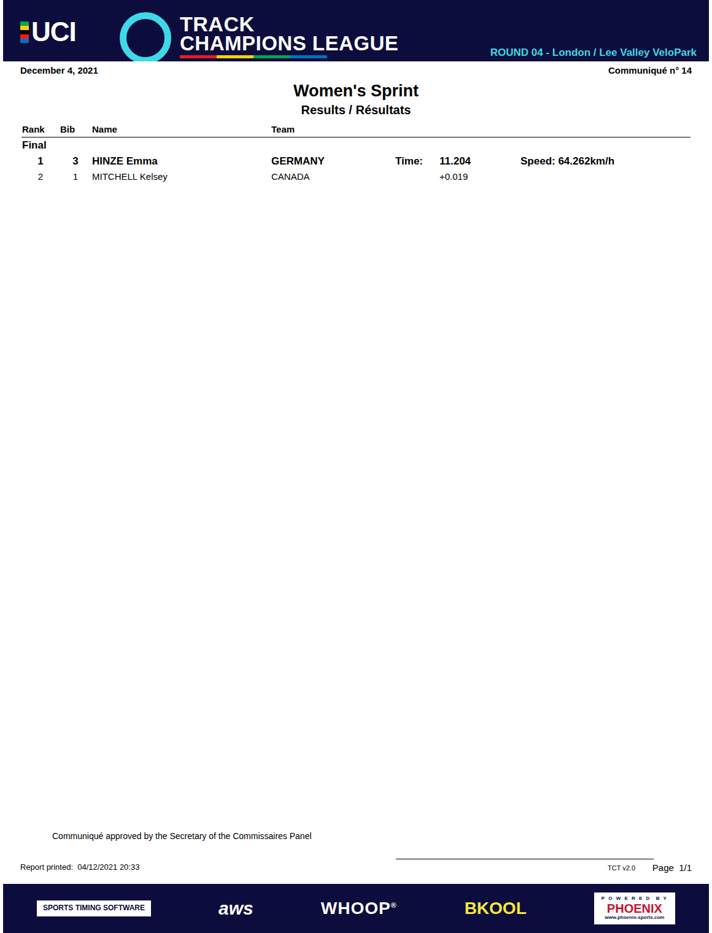UCI
TRACK
CHAMPIONS LEAGUE
ROUND 04 - London / Lee Valley VeloPark
December 4, 2021
Communiqué n° 14
Women's Sprint
Results / Résultats
| Rank | Bib | Name | Team | | | |
| --- | --- | --- | --- | --- | --- | --- |
| Final |
| 1 | 3 | HINZE Emma | GERMANY | Time: | 11.204 | Speed: 64.262km/h |
| 2 | 1 | MITCHELL Kelsey | CANADA | | +0.019 | |
Communiqué approved by the Secretary of the Commissaires Panel
Report printed: 04/12/2021 20:33
TCT v2.0
Page 1/1
SPORTS TIMING SOFTWARE
aws
WHOOP®
BKOOL
P O W E R E D B Y PHOENIX www.phoenix-sports.com